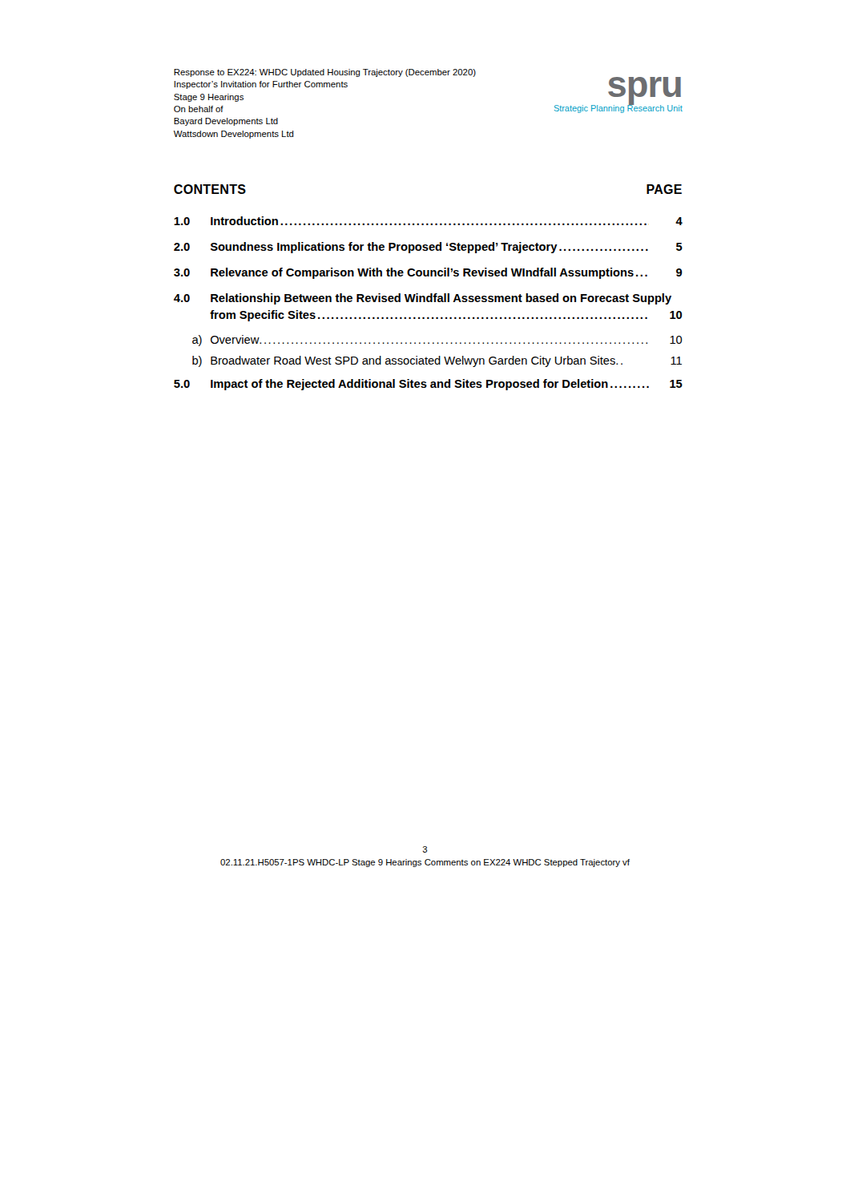Response to EX224: WHDC Updated Housing Trajectory (December 2020)
Inspector’s Invitation for Further Comments
Stage 9 Hearings
On behalf of
Bayard Developments Ltd
Wattsdown Developments Ltd
spru
Strategic Planning Research Unit
CONTENTS PAGE
1.0 Introduction.............................................................................................................. 4
2.0 Soundness Implications for the Proposed ‘Stepped’ Trajectory.............................. 5
3.0 Relevance of Comparison With the Council’s Revised WIndfall Assumptions........ 9
4.0 Relationship Between the Revised Windfall Assessment based on Forecast Supply from Specific Sites..................................................................................................... 10
a) Overview......................................................................................................... 10
b) Broadwater Road West SPD and associated Welwyn Garden City Urban Sites.. 11
5.0 Impact of the Rejected Additional Sites and Sites Proposed for Deletion.............. 15
3 02.11.21.H5057-1PS WHDC-LP Stage 9 Hearings Comments on EX224 WHDC Stepped Trajectory vf